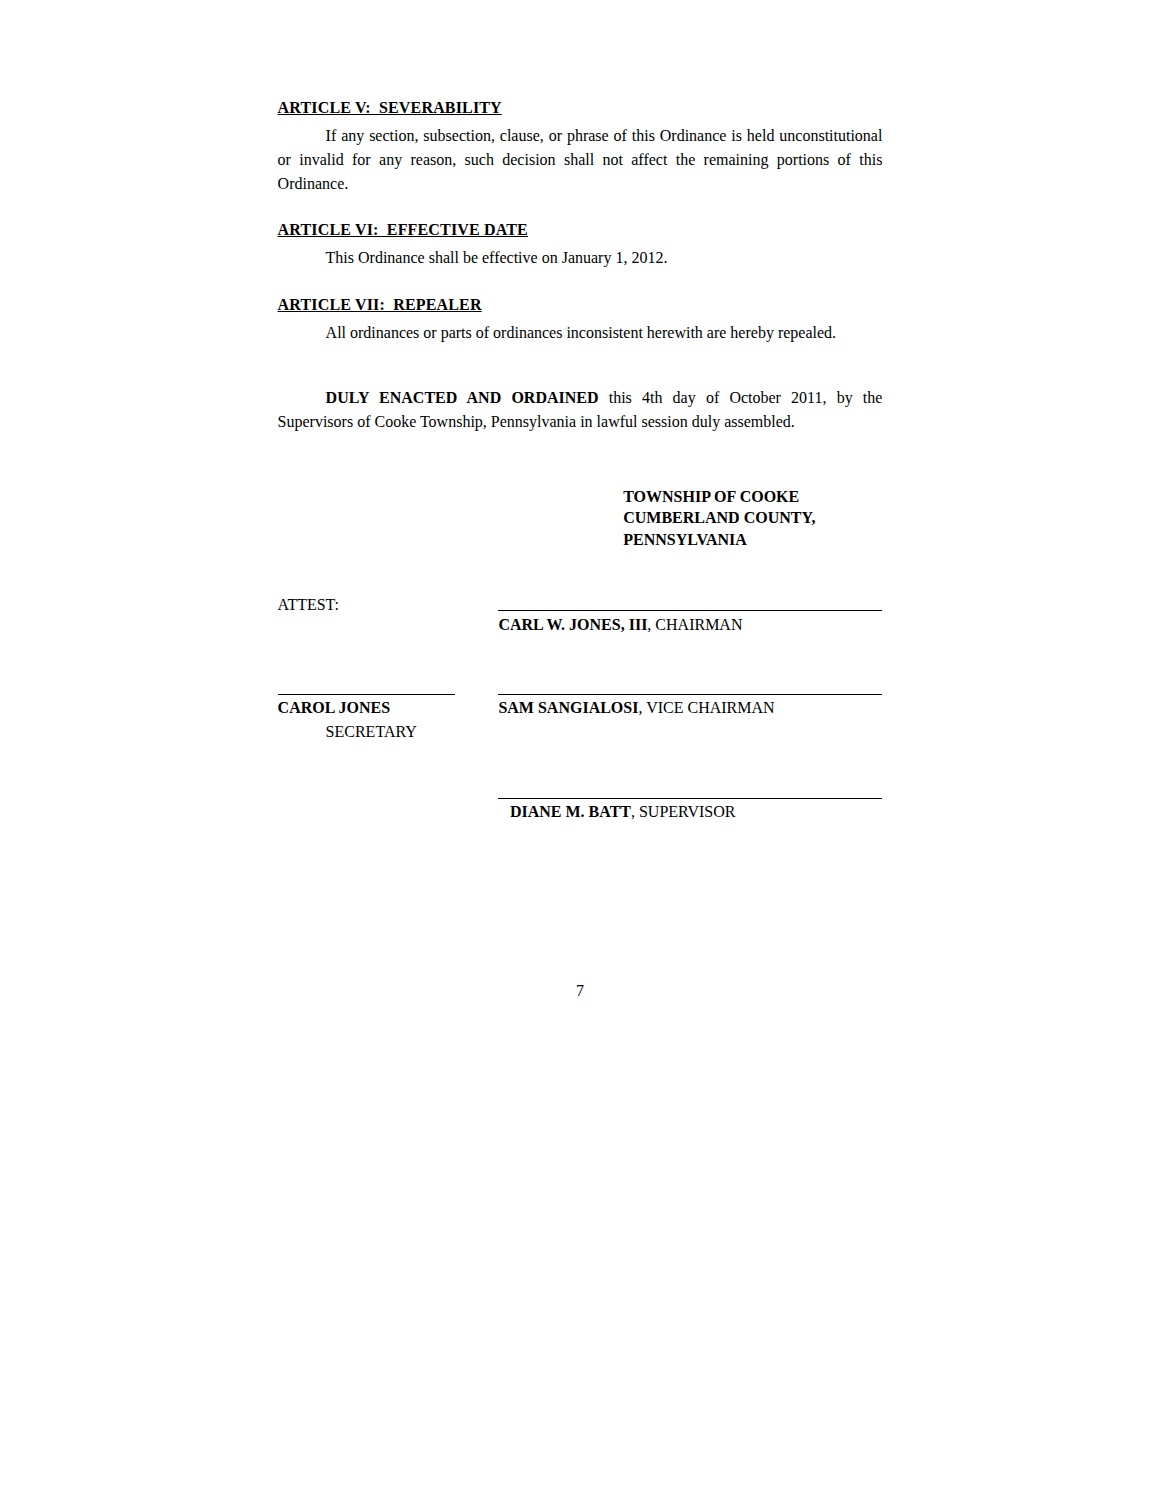ARTICLE V: SEVERABILITY
If any section, subsection, clause, or phrase of this Ordinance is held unconstitutional or invalid for any reason, such decision shall not affect the remaining portions of this Ordinance.
ARTICLE VI: EFFECTIVE DATE
This Ordinance shall be effective on January 1, 2012.
ARTICLE VII: REPEALER
All ordinances or parts of ordinances inconsistent herewith are hereby repealed.
DULY ENACTED AND ORDAINED this 4th day of October 2011, by the Supervisors of Cooke Township, Pennsylvania in lawful session duly assembled.
TOWNSHIP OF COOKE
CUMBERLAND COUNTY, PENNSYLVANIA
| ATTEST: | CARL W. JONES, III , CHAIRMAN |
| CAROL JONES SECRETARY | SAM SANGIALOSI , VICE CHAIRMAN |
| | DIANE M. BATT , SUPERVISOR |
7